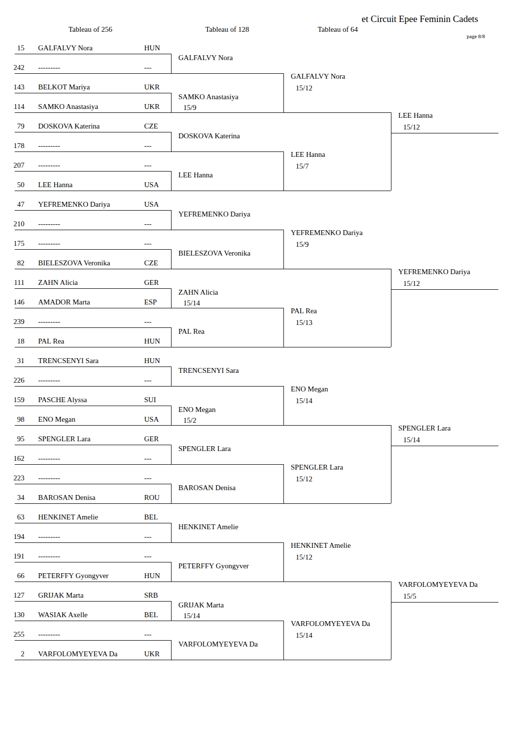Tableau of 256
Tableau of 128
Tableau of 64
et Circuit Epee Feminin Cadets
page 8/8
15
GALFALVY Nora
HUN
242
---------
---
143
BELKOT Mariya
UKR
114
SAMKO Anastasiya
UKR
79
DOSKOVA Katerina
CZE
178
---------
---
207
---------
---
50
LEE Hanna
USA
47
YEFREMENKO Dariya
USA
210
---------
---
175
---------
---
82
BIELESZOVA Veronika
CZE
111
ZAHN Alicia
GER
146
AMADOR Marta
ESP
239
---------
---
18
PAL Rea
HUN
31
TRENCSENYI Sara
HUN
226
---------
---
159
PASCHE Alyssa
SUI
98
ENO Megan
USA
95
SPENGLER Lara
GER
162
---------
---
223
---------
---
34
BAROSAN Denisa
ROU
63
HENKINET Amelie
BEL
194
---------
---
191
---------
---
66
PETERFFY Gyongyver
HUN
127
GRIJAK Marta
SRB
130
WASIAK Axelle
BEL
255
---------
---
2
VARFOLOMYEYEVA Da
UKR
GALFALVY Nora
SAMKO Anastasiya
15/9
DOSKOVA Katerina
LEE Hanna
YEFREMENKO Dariya
BIELESZOVA Veronika
ZAHN Alicia
15/14
PAL Rea
TRENCSENYI Sara
ENO Megan
15/2
SPENGLER Lara
BAROSAN Denisa
HENKINET Amelie
PETERFFY Gyongyver
GRIJAK Marta
15/14
VARFOLOMYEYEVA Da
GALFALVY Nora
15/12
LEE Hanna
15/7
YEFREMENKO Dariya
15/9
PAL Rea
15/13
ENO Megan
15/14
SPENGLER Lara
15/12
HENKINET Amelie
15/12
VARFOLOMYEYEVA Da
15/14
LEE Hanna
15/12
YEFREMENKO Dariya
15/12
SPENGLER Lara
15/14
VARFOLOMYEYEVA Da
15/5